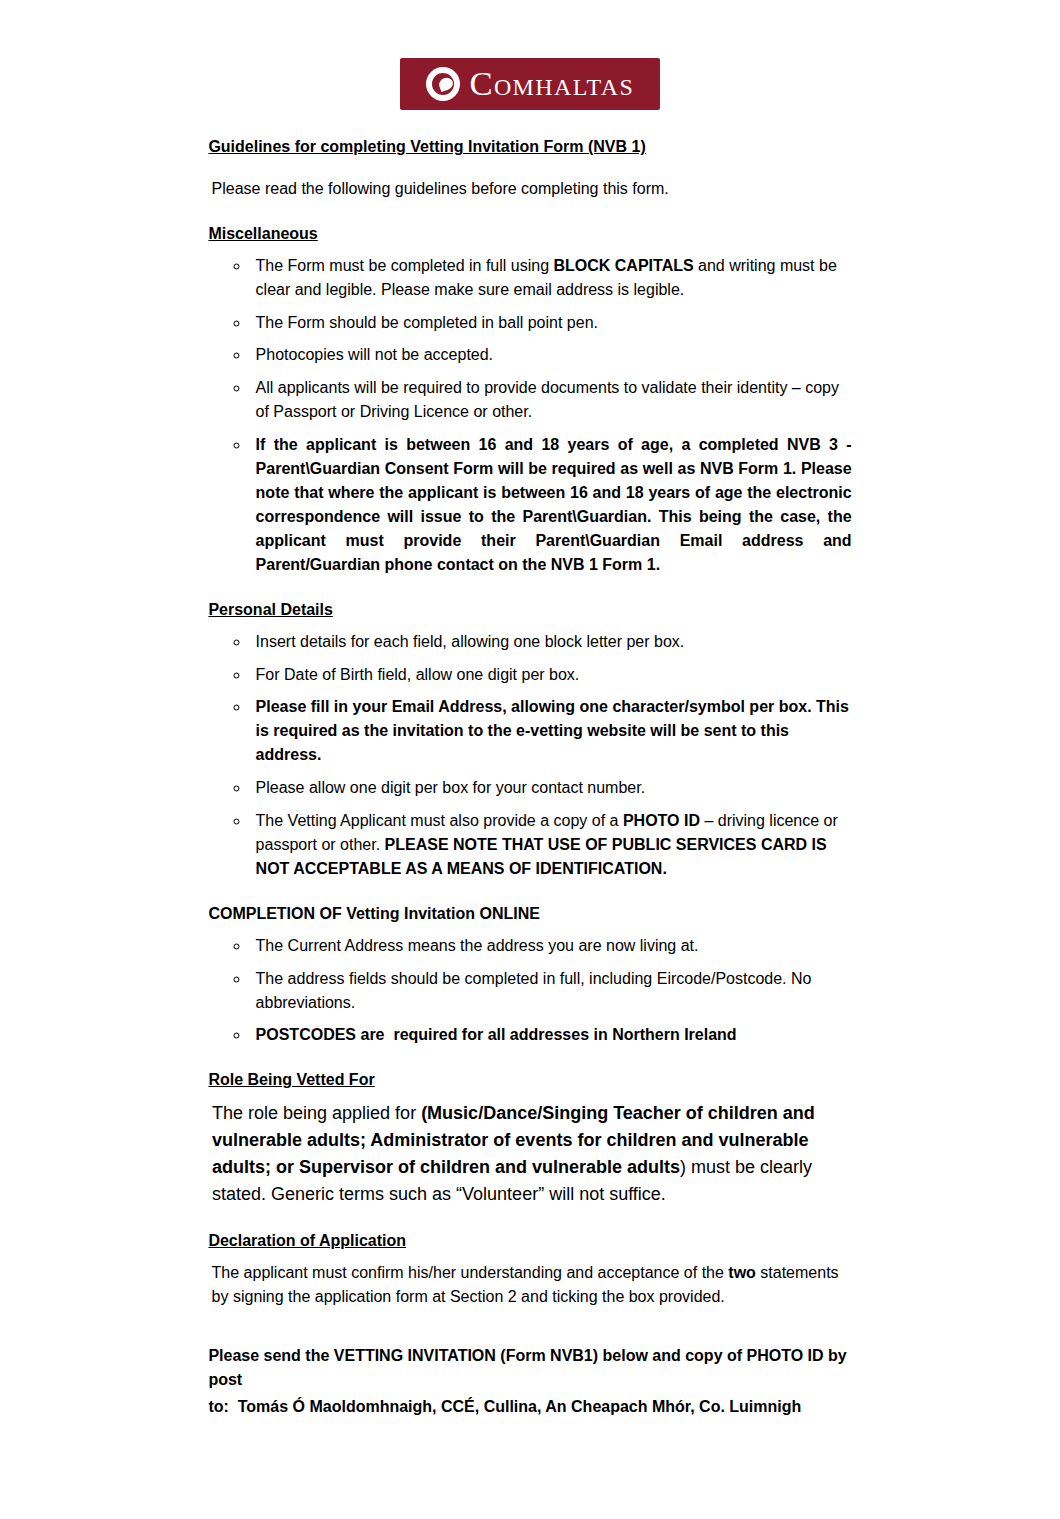Comhaltas
Guidelines for completing Vetting Invitation Form (NVB 1)
Please read the following guidelines before completing this form.
Miscellaneous
The Form must be completed in full using BLOCK CAPITALS and writing must be clear and legible. Please make sure email address is legible.
The Form should be completed in ball point pen.
Photocopies will not be accepted.
All applicants will be required to provide documents to validate their identity – copy of Passport or Driving Licence or other.
If the applicant is between 16 and 18 years of age, a completed NVB 3 - Parent\Guardian Consent Form will be required as well as NVB Form 1. Please note that where the applicant is between 16 and 18 years of age the electronic correspondence will issue to the Parent\Guardian. This being the case, the applicant must provide their Parent\Guardian Email address and Parent/Guardian phone contact on the NVB 1 Form 1.
Personal Details
Insert details for each field, allowing one block letter per box.
For Date of Birth field, allow one digit per box.
Please fill in your Email Address, allowing one character/symbol per box. This is required as the invitation to the e-vetting website will be sent to this address.
Please allow one digit per box for your contact number.
The Vetting Applicant must also provide a copy of a PHOTO ID – driving licence or passport or other. PLEASE NOTE THAT USE OF PUBLIC SERVICES CARD IS NOT ACCEPTABLE AS A MEANS OF IDENTIFICATION.
COMPLETION OF Vetting Invitation ONLINE
The Current Address means the address you are now living at.
The address fields should be completed in full, including Eircode/Postcode. No abbreviations.
POSTCODES are required for all addresses in Northern Ireland
Role Being Vetted For
The role being applied for (Music/Dance/Singing Teacher of children and vulnerable adults; Administrator of events for children and vulnerable adults; or Supervisor of children and vulnerable adults) must be clearly stated. Generic terms such as “Volunteer” will not suffice.
Declaration of Application
The applicant must confirm his/her understanding and acceptance of the two statements by signing the application form at Section 2 and ticking the box provided.
Please send the VETTING INVITATION (Form NVB1) below and copy of PHOTO ID by post
to: Tomás Ó Maoldomhnaigh, CCÉ, Cullina, An Cheapach Mhór, Co. Luimnigh